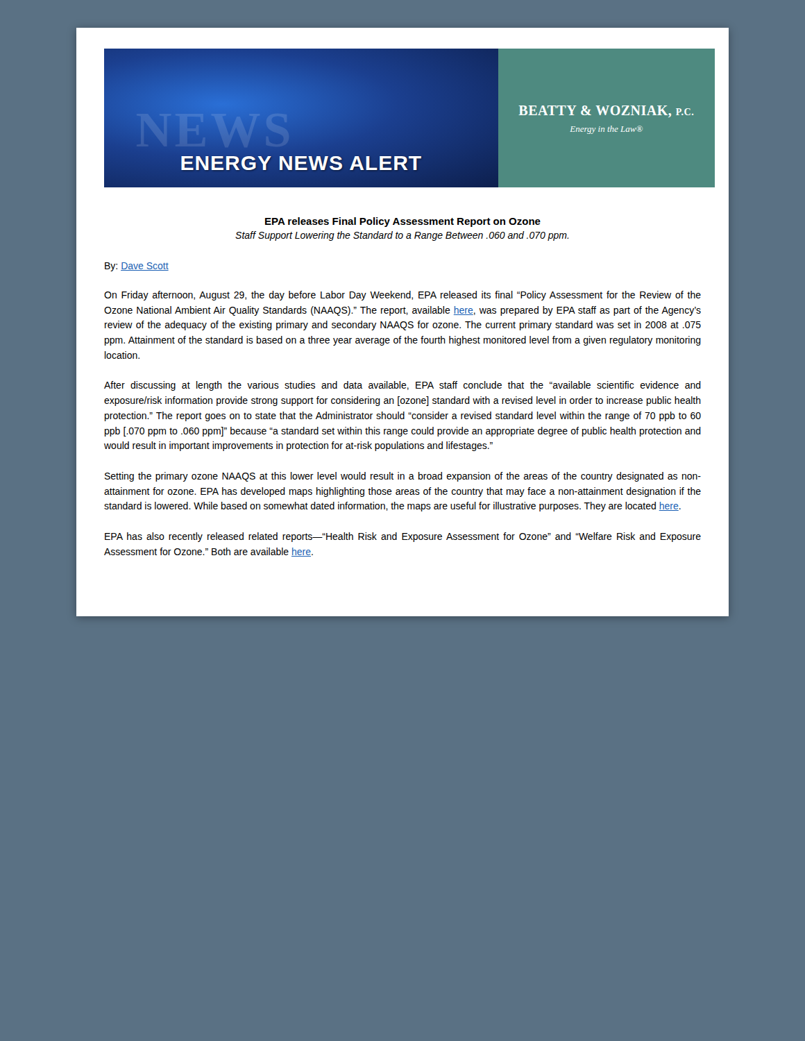ENERGY NEWS ALERT
BEATTY & WOZNIAK, P.C.
Energy in the Law®
EPA releases Final Policy Assessment Report on Ozone
Staff Support Lowering the Standard to a Range Between .060 and .070 ppm.
By: Dave Scott
On Friday afternoon, August 29, the day before Labor Day Weekend, EPA released its final “Policy Assessment for the Review of the Ozone National Ambient Air Quality Standards (NAAQS).” The report, available here, was prepared by EPA staff as part of the Agency’s review of the adequacy of the existing primary and secondary NAAQS for ozone. The current primary standard was set in 2008 at .075 ppm. Attainment of the standard is based on a three year average of the fourth highest monitored level from a given regulatory monitoring location.
After discussing at length the various studies and data available, EPA staff conclude that the “available scientific evidence and exposure/risk information provide strong support for considering an [ozone] standard with a revised level in order to increase public health protection.” The report goes on to state that the Administrator should “consider a revised standard level within the range of 70 ppb to 60 ppb [.070 ppm to .060 ppm]” because “a standard set within this range could provide an appropriate degree of public health protection and would result in important improvements in protection for at-risk populations and lifestages.”
Setting the primary ozone NAAQS at this lower level would result in a broad expansion of the areas of the country designated as non-attainment for ozone. EPA has developed maps highlighting those areas of the country that may face a non-attainment designation if the standard is lowered. While based on somewhat dated information, the maps are useful for illustrative purposes. They are located here.
EPA has also recently released related reports—“Health Risk and Exposure Assessment for Ozone” and “Welfare Risk and Exposure Assessment for Ozone.” Both are available here.